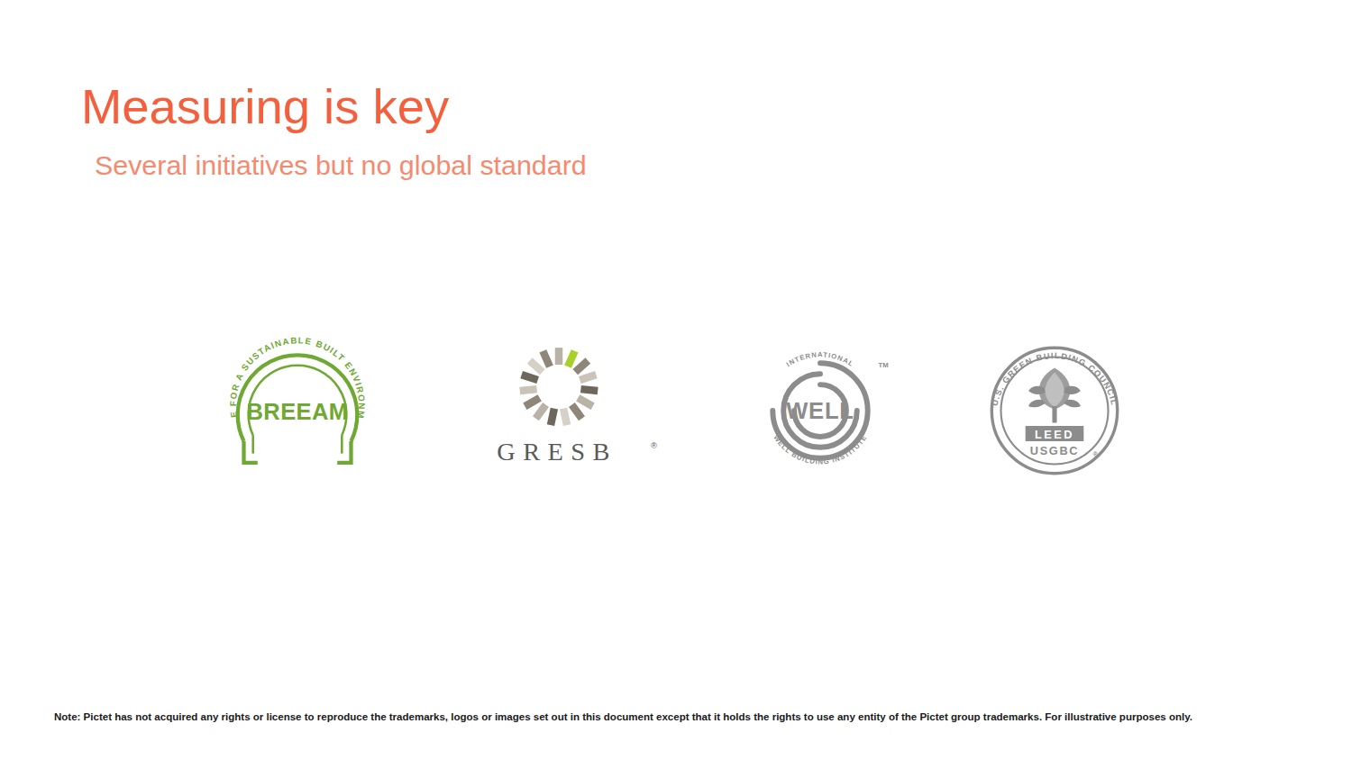Measuring is key
Several initiatives but no global standard
CODE FOR A SUSTAINABLE BUILT ENVIRONMENT BREEAM
GRESB ®
WELL INTERNATIONAL WELL BUILDING INSTITUTE TM
U.S. GREEN BUILDING COUNCIL LEED USGBC ®
Note: Pictet has not acquired any rights or license to reproduce the trademarks, logos or images set out in this document except that it holds the rights to use any entity of the Pictet group trademarks. For illustrative purposes only.